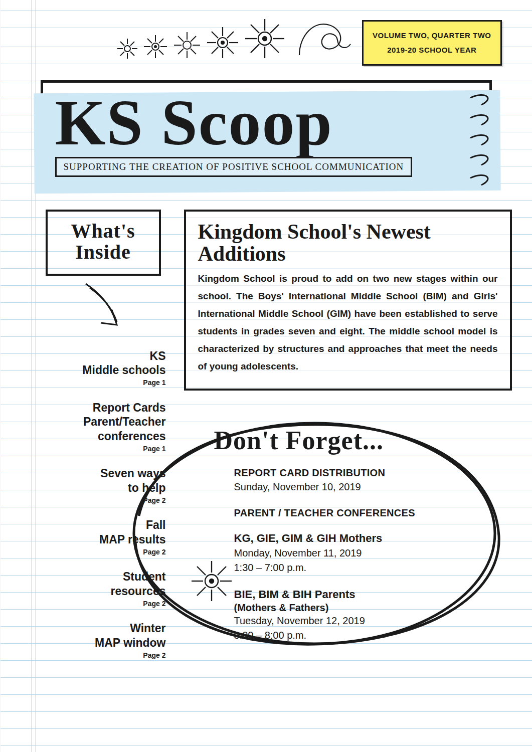VOLUME TWO, QUARTER TWO
2019-20 SCHOOL YEAR
KS Scoop
Supporting the creation of positive school communication
What's
Inside
KS
Middle schools Page 1
Report Cards
Parent/Teacher
conferences Page 1
Seven ways
to help Page 2
Fall
MAP results Page 2
Student
resources Page 2
Winter
MAP window Page 2
Kingdom School's Newest Additions
Kingdom School is proud to add on two new stages within our school. The Boys' International Middle School (BIM) and Girls' International Middle School (GIM) have been established to serve students in grades seven and eight. The middle school model is characterized by structures and approaches that meet the needs of young adolescents.
Don't Forget...
REPORT CARD DISTRIBUTION
Sunday, November 10, 2019
PARENT / TEACHER CONFERENCES
KG, GIE, GIM & GIH Mothers
Monday, November 11, 2019
1:30 – 7:00 p.m.
BIE, BIM & BIH Parents
(Mothers & Fathers)
Tuesday, November 12, 2019
3:00 – 8:00 p.m.